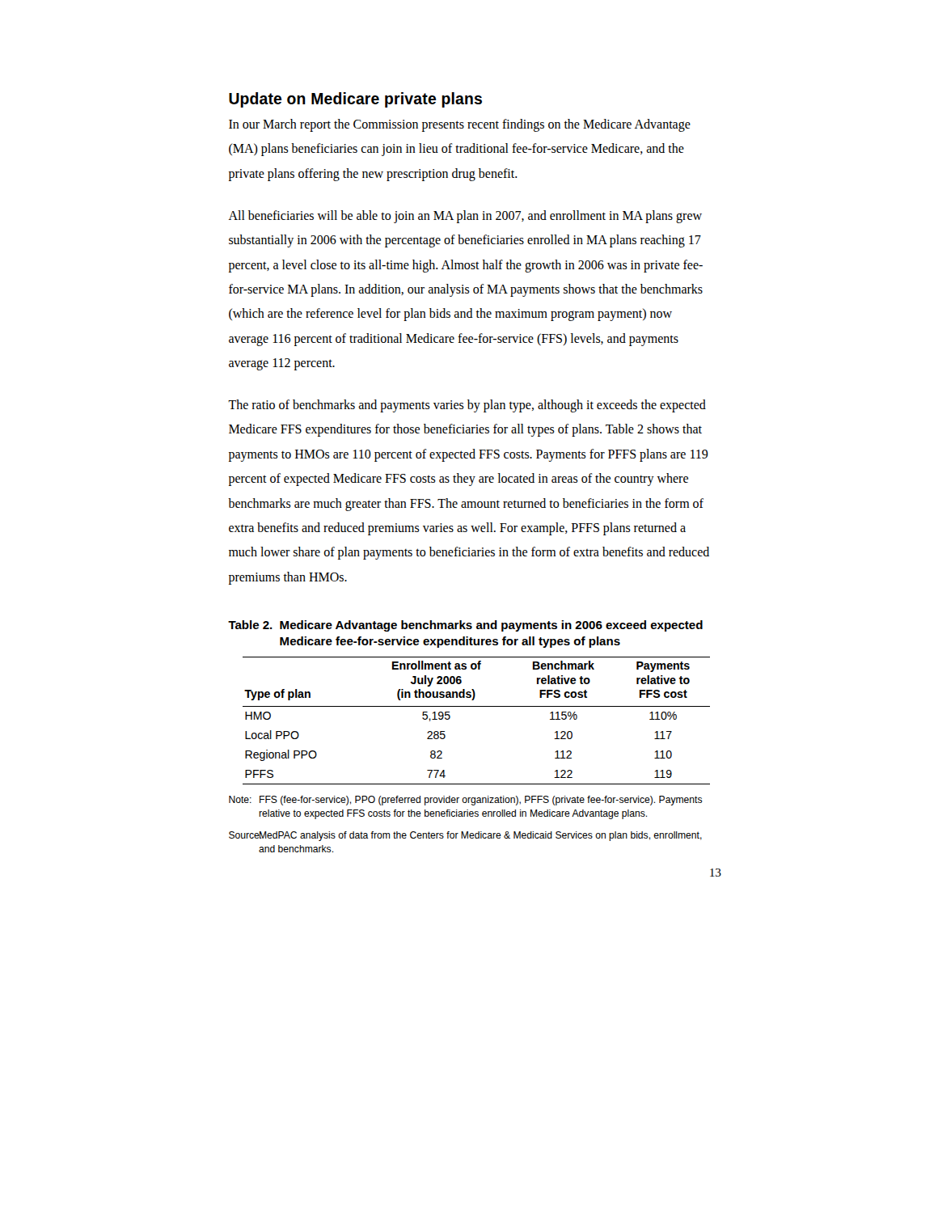Update on Medicare private plans
In our March report the Commission presents recent findings on the Medicare Advantage (MA) plans beneficiaries can join in lieu of traditional fee-for-service Medicare, and the private plans offering the new prescription drug benefit.
All beneficiaries will be able to join an MA plan in 2007, and enrollment in MA plans grew substantially in 2006 with the percentage of beneficiaries enrolled in MA plans reaching 17 percent, a level close to its all-time high. Almost half the growth in 2006 was in private fee-for-service MA plans. In addition, our analysis of MA payments shows that the benchmarks (which are the reference level for plan bids and the maximum program payment) now average 116 percent of traditional Medicare fee-for-service (FFS) levels, and payments average 112 percent.
The ratio of benchmarks and payments varies by plan type, although it exceeds the expected Medicare FFS expenditures for those beneficiaries for all types of plans. Table 2 shows that payments to HMOs are 110 percent of expected FFS costs. Payments for PFFS plans are 119 percent of expected Medicare FFS costs as they are located in areas of the country where benchmarks are much greater than FFS. The amount returned to beneficiaries in the form of extra benefits and reduced premiums varies as well. For example, PFFS plans returned a much lower share of plan payments to beneficiaries in the form of extra benefits and reduced premiums than HMOs.
Table 2. Medicare Advantage benchmarks and payments in 2006 exceed expected Medicare fee-for-service expenditures for all types of plans
| Type of plan | Enrollment as of July 2006 (in thousands) | Benchmark relative to FFS cost | Payments relative to FFS cost |
| --- | --- | --- | --- |
| HMO | 5,195 | 115% | 110% |
| Local PPO | 285 | 120 | 117 |
| Regional PPO | 82 | 112 | 110 |
| PFFS | 774 | 122 | 119 |
Note:
FFS (fee-for-service), PPO (preferred provider organization), PFFS (private fee-for-service). Payments relative to expected FFS costs for the beneficiaries enrolled in Medicare Advantage plans.
Source:
MedPAC analysis of data from the Centers for Medicare & Medicaid Services on plan bids, enrollment, and benchmarks.
13